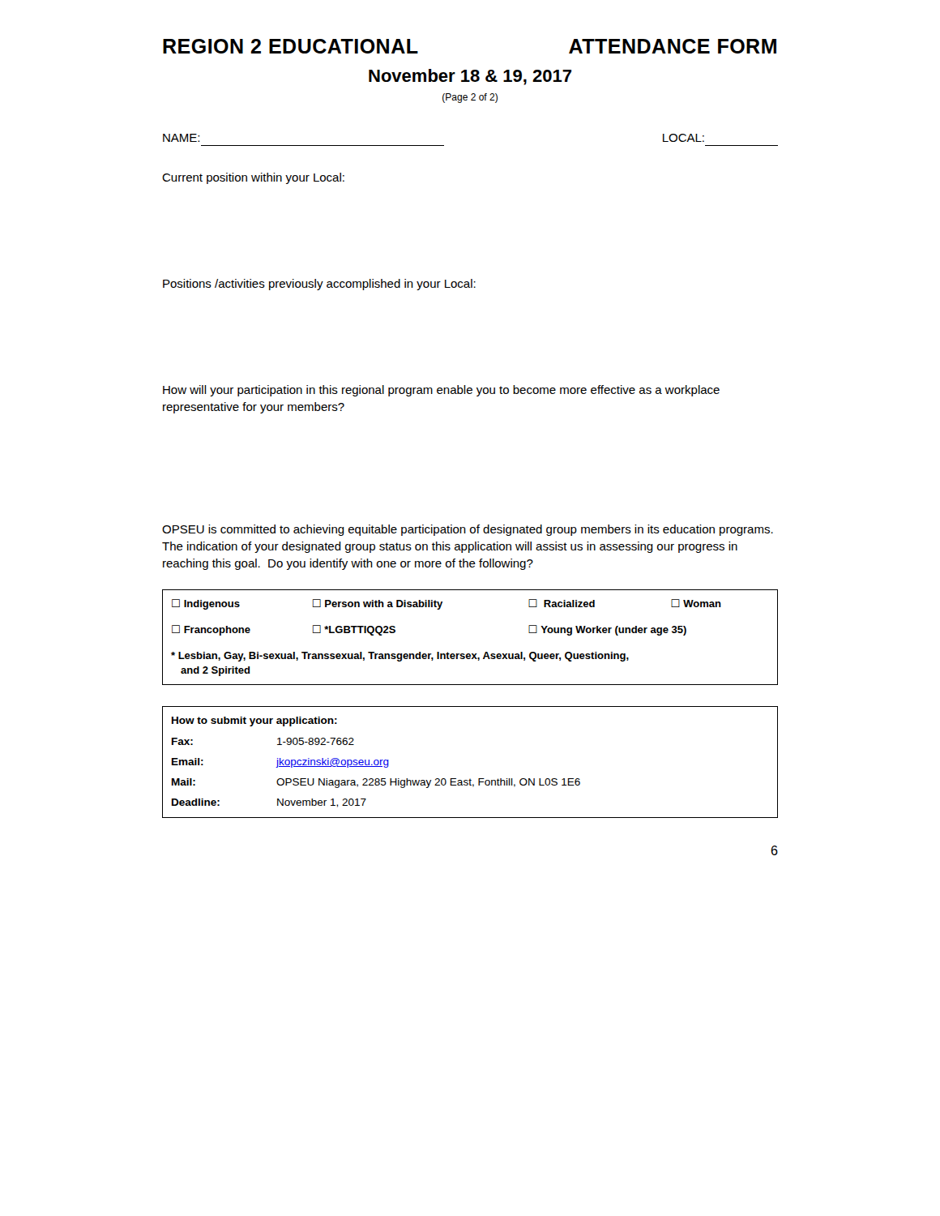REGION 2 EDUCATIONAL ATTENDANCE FORM
November 18 & 19, 2017
(Page 2 of 2)
NAME: LOCAL:
Current position within your Local:
Positions /activities previously accomplished in your Local:
How will your participation in this regional program enable you to become more effective as a workplace representative for your members?
OPSEU is committed to achieving equitable participation of designated group members in its education programs. The indication of your designated group status on this application will assist us in assessing our progress in reaching this goal. Do you identify with one or more of the following?
| ☐ Indigenous | ☐ Person with a Disability | ☐ Racialized | ☐ Woman |
| ☐ Francophone | ☐ *LGBTTIQQ2S | ☐ Young Worker (under age 35) |
| * Lesbian, Gay, Bi-sexual, Transsexual, Transgender, Intersex, Asexual, Queer, Questioning, and 2 Spirited |
| How to submit your application: |
| Fax: | 1-905-892-7662 |
| Email: | jkopczinski@opseu.org |
| Mail: | OPSEU Niagara, 2285 Highway 20 East, Fonthill, ON L0S 1E6 |
| Deadline: | November 1, 2017 |
6